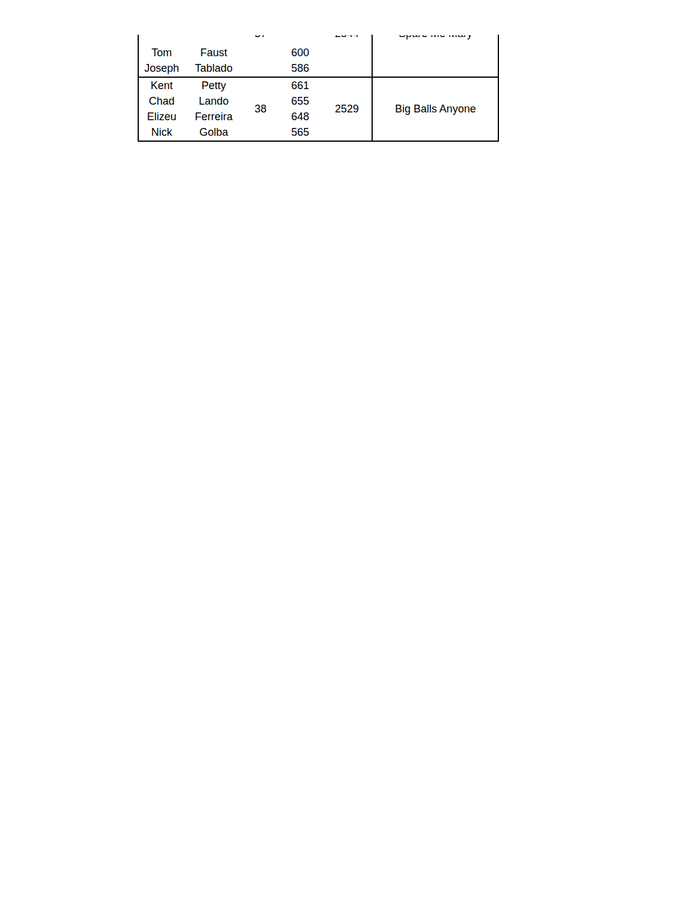| | | 37 | | 2544 | Spare Me Mary |
| Tom | Faust | | 600 | | |
| Joseph | Tablado | | 586 | | |
| Kent | Petty | | 661 | | |
| Chad | Lando | 38 | 655 | 2529 | Big Balls Anyone |
| Elizeu | Ferreira | 648 |
| Nick | Golba | | 565 | | |